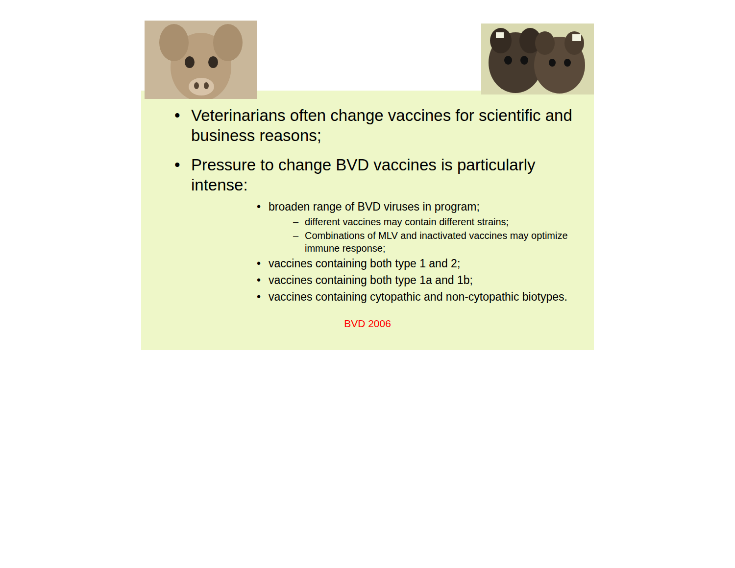Veterinarians often change vaccines for scientific and business reasons;
Pressure to change BVD vaccines is particularly intense:
broaden range of BVD viruses in program;
different vaccines may contain different strains;
Combinations of MLV and inactivated vaccines may optimize immune response;
vaccines containing both type 1 and 2;
vaccines containing both type 1a and 1b;
vaccines containing cytopathic and non-cytopathic biotypes.
BVD 2006